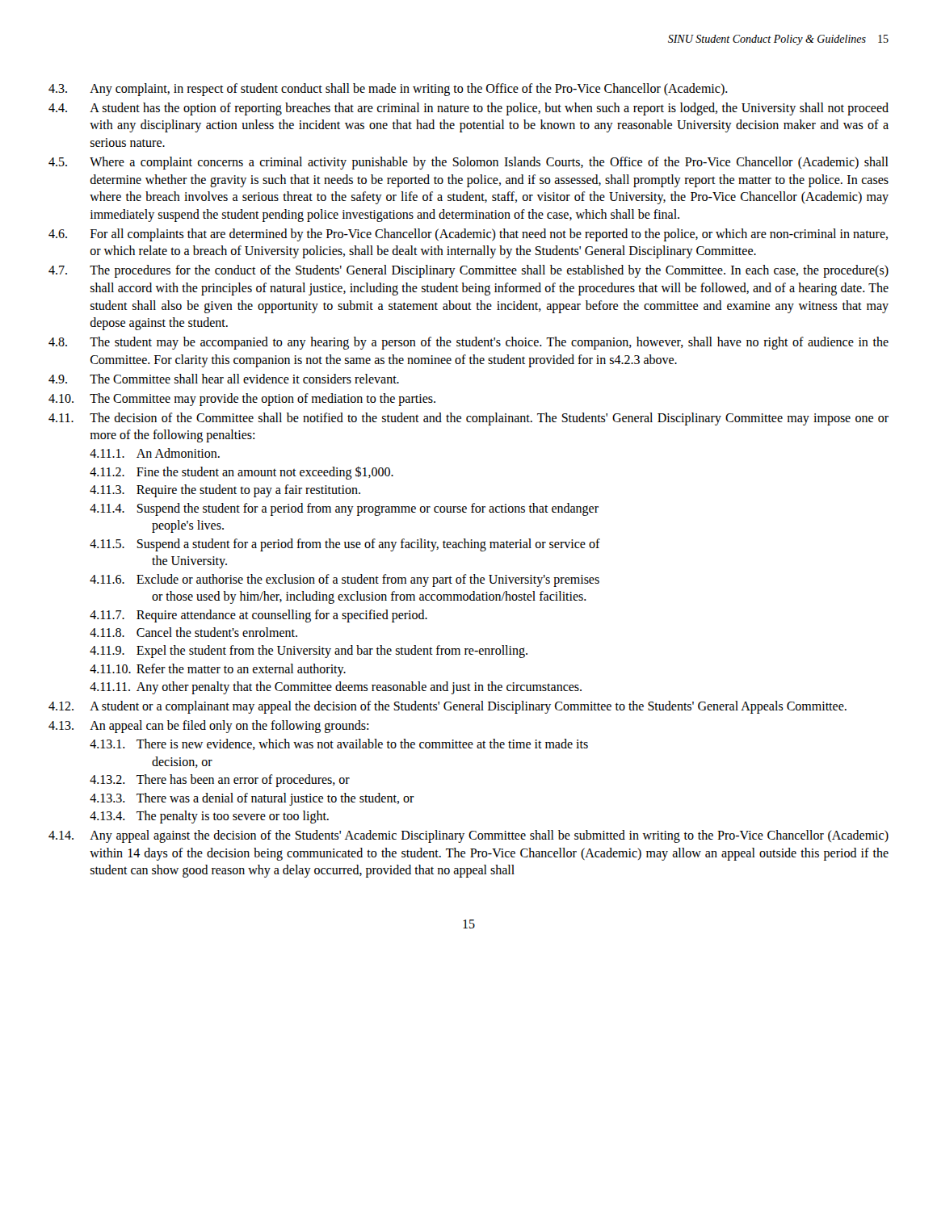SINU Student Conduct Policy & Guidelines 15
4.3. Any complaint, in respect of student conduct shall be made in writing to the Office of the Pro-Vice Chancellor (Academic).
4.4. A student has the option of reporting breaches that are criminal in nature to the police, but when such a report is lodged, the University shall not proceed with any disciplinary action unless the incident was one that had the potential to be known to any reasonable University decision maker and was of a serious nature.
4.5. Where a complaint concerns a criminal activity punishable by the Solomon Islands Courts, the Office of the Pro-Vice Chancellor (Academic) shall determine whether the gravity is such that it needs to be reported to the police, and if so assessed, shall promptly report the matter to the police. In cases where the breach involves a serious threat to the safety or life of a student, staff, or visitor of the University, the Pro-Vice Chancellor (Academic) may immediately suspend the student pending police investigations and determination of the case, which shall be final.
4.6. For all complaints that are determined by the Pro-Vice Chancellor (Academic) that need not be reported to the police, or which are non-criminal in nature, or which relate to a breach of University policies, shall be dealt with internally by the Students' General Disciplinary Committee.
4.7. The procedures for the conduct of the Students' General Disciplinary Committee shall be established by the Committee. In each case, the procedure(s) shall accord with the principles of natural justice, including the student being informed of the procedures that will be followed, and of a hearing date. The student shall also be given the opportunity to submit a statement about the incident, appear before the committee and examine any witness that may depose against the student.
4.8. The student may be accompanied to any hearing by a person of the student's choice. The companion, however, shall have no right of audience in the Committee. For clarity this companion is not the same as the nominee of the student provided for in s4.2.3 above.
4.9. The Committee shall hear all evidence it considers relevant.
4.10. The Committee may provide the option of mediation to the parties.
4.11. The decision of the Committee shall be notified to the student and the complainant. The Students' General Disciplinary Committee may impose one or more of the following penalties:
4.11.1. An Admonition.
4.11.2. Fine the student an amount not exceeding $1,000.
4.11.3. Require the student to pay a fair restitution.
4.11.4. Suspend the student for a period from any programme or course for actions that endanger people's lives.
4.11.5. Suspend a student for a period from the use of any facility, teaching material or service of the University.
4.11.6. Exclude or authorise the exclusion of a student from any part of the University's premises or those used by him/her, including exclusion from accommodation/hostel facilities.
4.11.7. Require attendance at counselling for a specified period.
4.11.8. Cancel the student's enrolment.
4.11.9. Expel the student from the University and bar the student from re-enrolling.
4.11.10. Refer the matter to an external authority.
4.11.11. Any other penalty that the Committee deems reasonable and just in the circumstances.
4.12. A student or a complainant may appeal the decision of the Students' General Disciplinary Committee to the Students' General Appeals Committee.
4.13. An appeal can be filed only on the following grounds:
4.13.1. There is new evidence, which was not available to the committee at the time it made its decision, or
4.13.2. There has been an error of procedures, or
4.13.3. There was a denial of natural justice to the student, or
4.13.4. The penalty is too severe or too light.
4.14. Any appeal against the decision of the Students' Academic Disciplinary Committee shall be submitted in writing to the Pro-Vice Chancellor (Academic) within 14 days of the decision being communicated to the student. The Pro-Vice Chancellor (Academic) may allow an appeal outside this period if the student can show good reason why a delay occurred, provided that no appeal shall
15